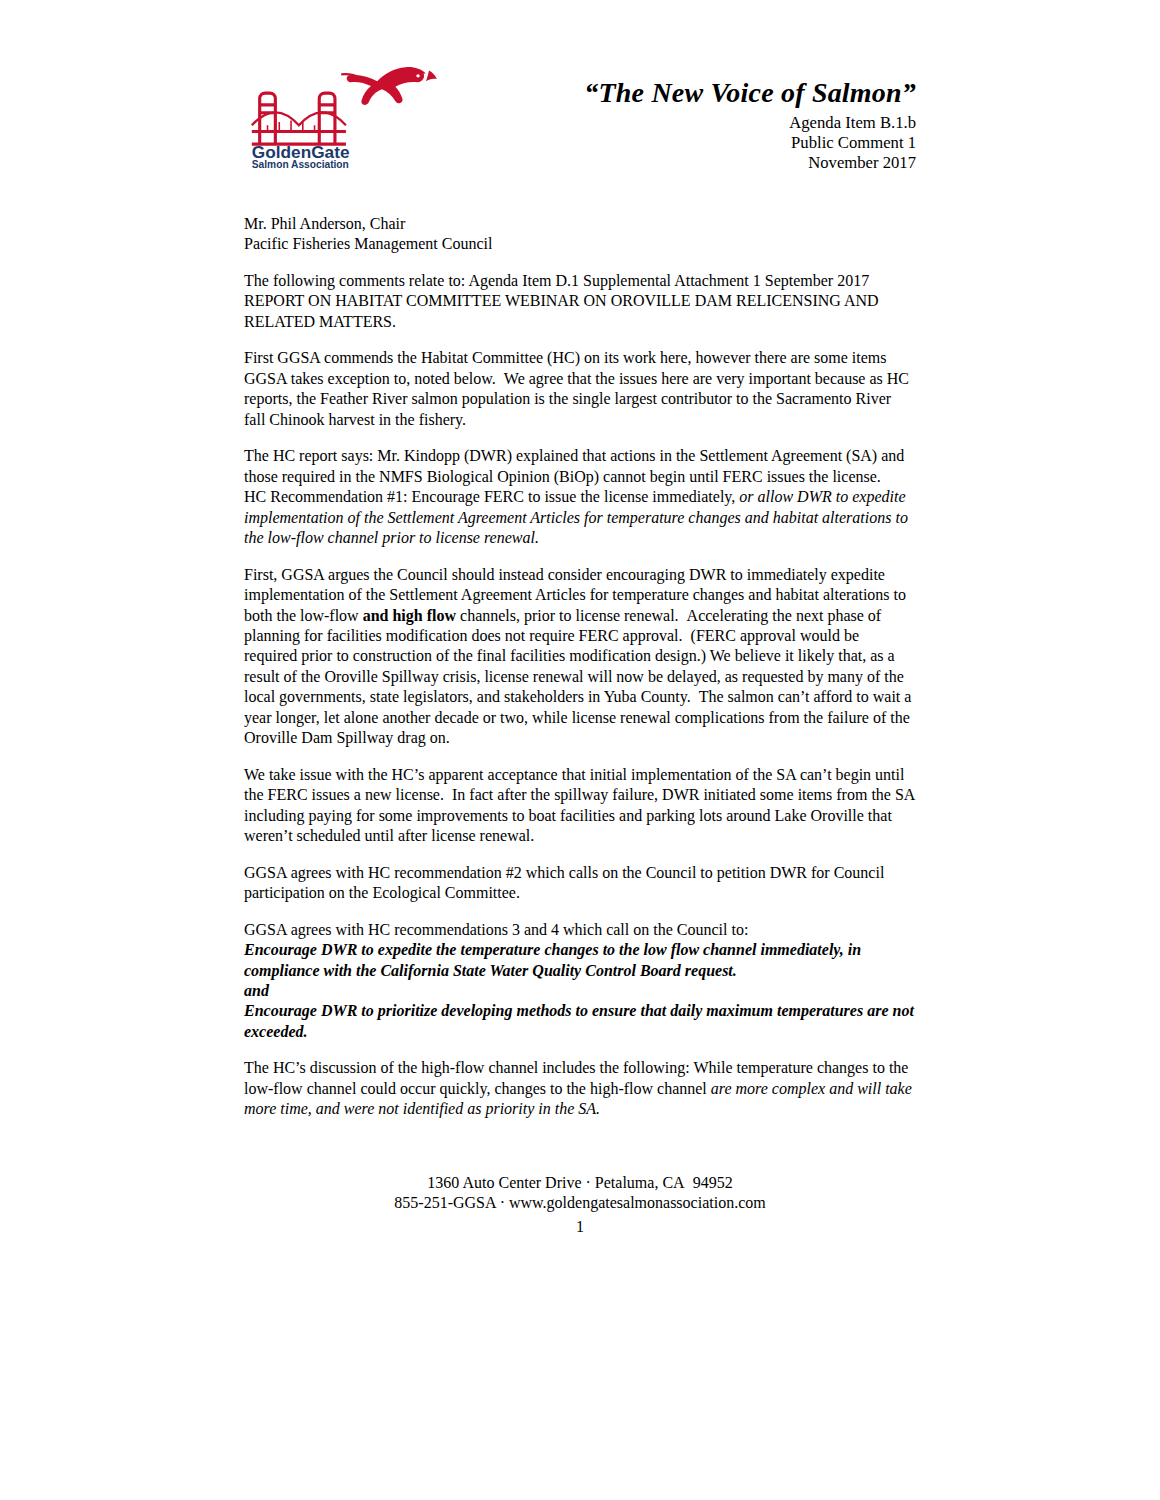Golden Gate Salmon Association GoldenGate Salmon Association
“The New Voice of Salmon”
Agenda Item B.1.b
Public Comment 1
November 2017
Mr. Phil Anderson, Chair
Pacific Fisheries Management Council
The following comments relate to: Agenda Item D.1 Supplemental Attachment 1 September 2017 REPORT ON HABITAT COMMITTEE WEBINAR ON OROVILLE DAM RELICENSING AND RELATED MATTERS.
First GGSA commends the Habitat Committee (HC) on its work here, however there are some items GGSA takes exception to, noted below. We agree that the issues here are very important because as HC reports, the Feather River salmon population is the single largest contributor to the Sacramento River fall Chinook harvest in the fishery.
The HC report says: Mr. Kindopp (DWR) explained that actions in the Settlement Agreement (SA) and those required in the NMFS Biological Opinion (BiOp) cannot begin until FERC issues the license.
HC Recommendation #1: Encourage FERC to issue the license immediately, or allow DWR to expedite implementation of the Settlement Agreement Articles for temperature changes and habitat alterations to the low-flow channel prior to license renewal.
First, GGSA argues the Council should instead consider encouraging DWR to immediately expedite implementation of the Settlement Agreement Articles for temperature changes and habitat alterations to both the low-flow and high flow channels, prior to license renewal. Accelerating the next phase of planning for facilities modification does not require FERC approval. (FERC approval would be required prior to construction of the final facilities modification design.) We believe it likely that, as a result of the Oroville Spillway crisis, license renewal will now be delayed, as requested by many of the local governments, state legislators, and stakeholders in Yuba County. The salmon can’t afford to wait a year longer, let alone another decade or two, while license renewal complications from the failure of the Oroville Dam Spillway drag on.
We take issue with the HC’s apparent acceptance that initial implementation of the SA can’t begin until the FERC issues a new license. In fact after the spillway failure, DWR initiated some items from the SA including paying for some improvements to boat facilities and parking lots around Lake Oroville that weren’t scheduled until after license renewal.
GGSA agrees with HC recommendation #2 which calls on the Council to petition DWR for Council participation on the Ecological Committee.
GGSA agrees with HC recommendations 3 and 4 which call on the Council to:
Encourage DWR to expedite the temperature changes to the low flow channel immediately, in compliance with the California State Water Quality Control Board request.
and
Encourage DWR to prioritize developing methods to ensure that daily maximum temperatures are not exceeded.
The HC’s discussion of the high-flow channel includes the following: While temperature changes to the low-flow channel could occur quickly, changes to the high-flow channel are more complex and will take more time, and were not identified as priority in the SA.
1360 Auto Center Drive · Petaluma, CA 94952
855-251-GGSA · www.goldengatesalmonassociation.com
1